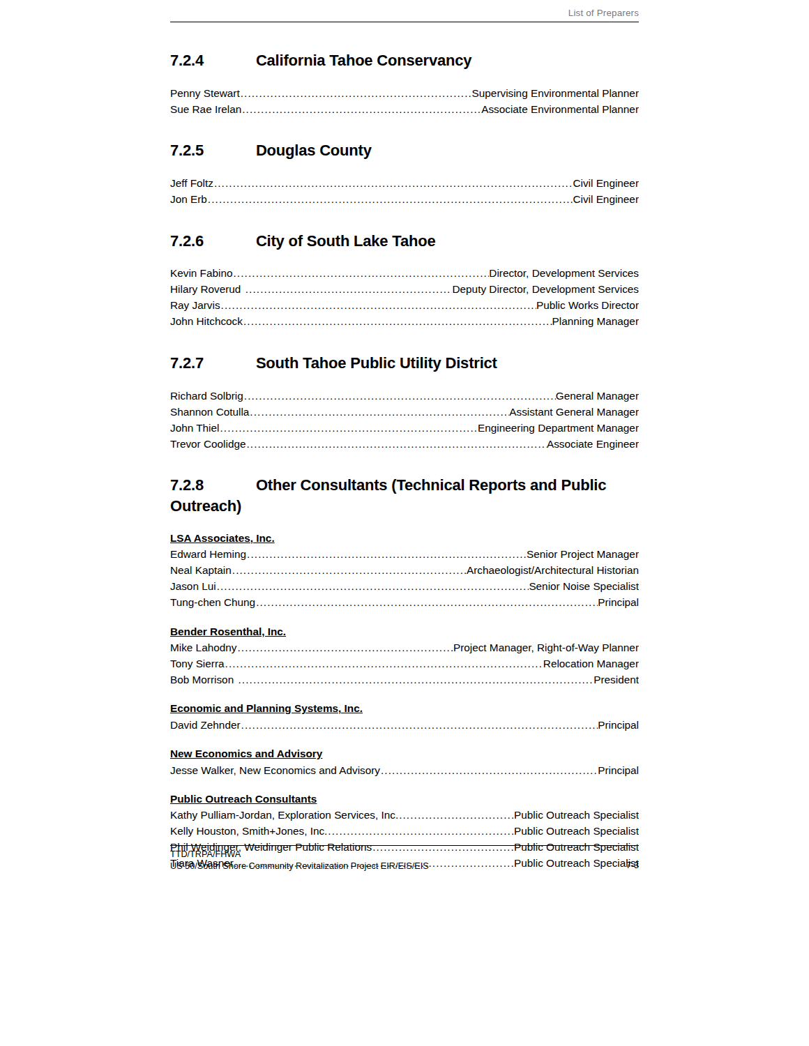List of Preparers
7.2.4 California Tahoe Conservancy
Penny Stewart.................................................................................................. Supervising Environmental Planner
Sue Rae Irelan................................................................................................... Associate Environmental Planner
7.2.5 Douglas County
Jeff Foltz......................................................................................................................................... Civil Engineer
Jon Erb............................................................................................................................................ Civil Engineer
7.2.6 City of South Lake Tahoe
Kevin Fabino....................................................................................................... Director, Development Services
Hilary Roverud ....................................................................................... Deputy Director, Development Services
Ray Jarvis............................................................................................................................. Public Works Director
John Hitchcock............................................................................................................................. Planning Manager
7.2.7 South Tahoe Public Utility District
Richard Solbrig............................................................................................................................. General Manager
Shannon Cotulla......................................................................................................... Assistant General Manager
John Thiel............................................................................................................. Engineering Department Manager
Trevor Coolidge............................................................................................................................. Associate Engineer
7.2.8 Other Consultants (Technical Reports and Public Outreach)
LSA Associates, Inc.
Edward Heming............................................................................................................. Senior Project Manager
Neal Kaptain................................................................................................. Archaeologist/Architectural Historian
Jason Lui............................................................................................................................. Senior Noise Specialist
Tung-chen Chung............................................................................................................................................. Principal
Bender Rosenthal, Inc.
Mike Lahodny......................................................................................... Project Manager, Right-of-Way Planner
Tony Sierra............................................................................................................................. Relocation Manager
Bob Morrison ............................................................................................................................................. President
Economic and Planning Systems, Inc.
David Zehnder............................................................................................................................................. Principal
New Economics and Advisory
Jesse Walker, New Economics and Advisory......................................................................................... Principal
Public Outreach Consultants
Kathy Pulliam-Jordan, Exploration Services, Inc.......................................................... Public Outreach Specialist
Kelly Houston, Smith+Jones, Inc.................................................................................. Public Outreach Specialist
Phil Weidinger, Weidinger Public Relations................................................................. Public Outreach Specialist
Tiara Wasner....................................................................................................... Public Outreach Specialist
TTD/TRPA/FHWA
US 50/South Shore Community Revitalization Project EIR/EIS/EIS
7-3